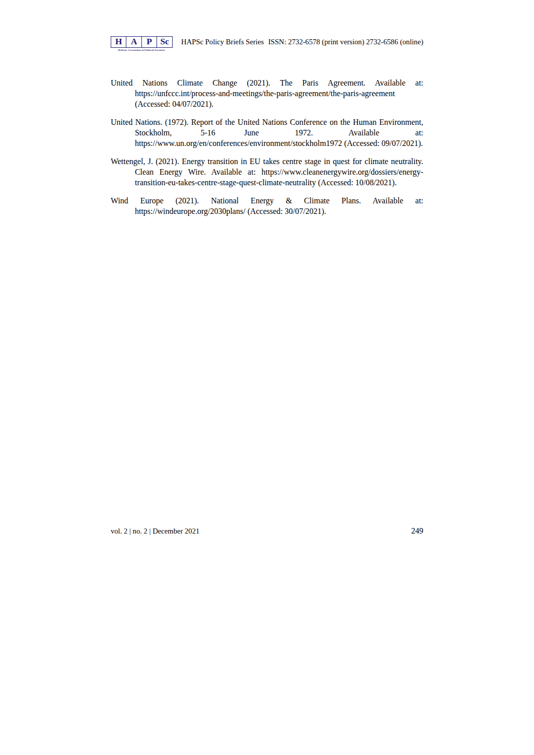HAPSc
Hellenic Association of Political Scientists
HAPSc Policy Briefs Series
ISSN: 2732-6578 (print version) 2732-6586 (online)
United Nations Climate Change (2021). The Paris Agreement. Available at: https://unfccc.int/process-and-meetings/the-paris-agreement/the-paris-agreement (Accessed: 04/07/2021).
United Nations. (1972). Report of the United Nations Conference on the Human Environment, Stockholm, 5-16 June 1972. Available at: https://www.un.org/en/conferences/environment/stockholm1972 (Accessed: 09/07/2021).
Wettengel, J. (2021). Energy transition in EU takes centre stage in quest for climate neutrality. Clean Energy Wire. Available at: https://www.cleanenergywire.org/dossiers/energy-transition-eu-takes-centre-stage-quest-climate-neutrality (Accessed: 10/08/2021).
Wind Europe (2021). National Energy & Climate Plans. Available at: https://windeurope.org/2030plans/ (Accessed: 30/07/2021).
vol. 2 | no. 2 | December 2021
249